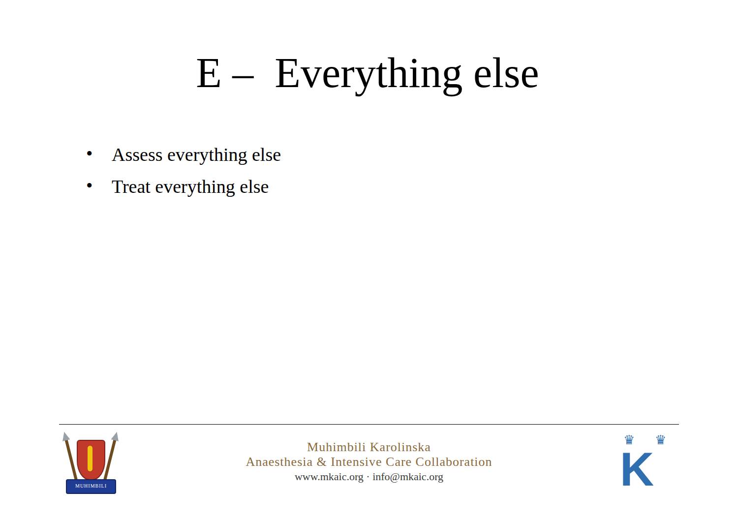E – Everything else MKAIC
Assess everything else
Treat everything else
MUHIMBILI
Muhimbili Karolinska
Anaesthesia & Intensive Care Collaboration
www.mkaic.org · info@mkaic.org
♛
♛
K